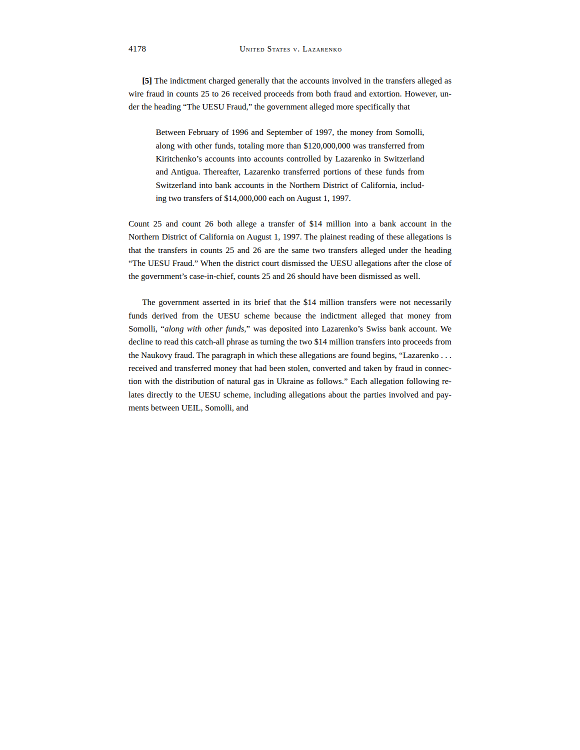4178 United States v. Lazarenko
[5] The indictment charged generally that the accounts involved in the transfers alleged as wire fraud in counts 25 to 26 received proceeds from both fraud and extortion. However, under the heading “The UESU Fraud,” the government alleged more specifically that
Between February of 1996 and September of 1997, the money from Somolli, along with other funds, totaling more than $120,000,000 was transferred from Kiritchenko’s accounts into accounts controlled by Lazarenko in Switzerland and Antigua. Thereafter, Lazarenko transferred portions of these funds from Switzerland into bank accounts in the Northern District of California, including two transfers of $14,000,000 each on August 1, 1997.
Count 25 and count 26 both allege a transfer of $14 million into a bank account in the Northern District of California on August 1, 1997. The plainest reading of these allegations is that the transfers in counts 25 and 26 are the same two transfers alleged under the heading “The UESU Fraud.” When the district court dismissed the UESU allegations after the close of the government’s case-in-chief, counts 25 and 26 should have been dismissed as well.
The government asserted in its brief that the $14 million transfers were not necessarily funds derived from the UESU scheme because the indictment alleged that money from Somolli, “along with other funds,” was deposited into Lazarenko’s Swiss bank account. We decline to read this catch-all phrase as turning the two $14 million transfers into proceeds from the Naukovy fraud. The paragraph in which these allegations are found begins, “Lazarenko . . . received and transferred money that had been stolen, converted and taken by fraud in connection with the distribution of natural gas in Ukraine as follows.” Each allegation following relates directly to the UESU scheme, including allegations about the parties involved and payments between UEIL, Somolli, and